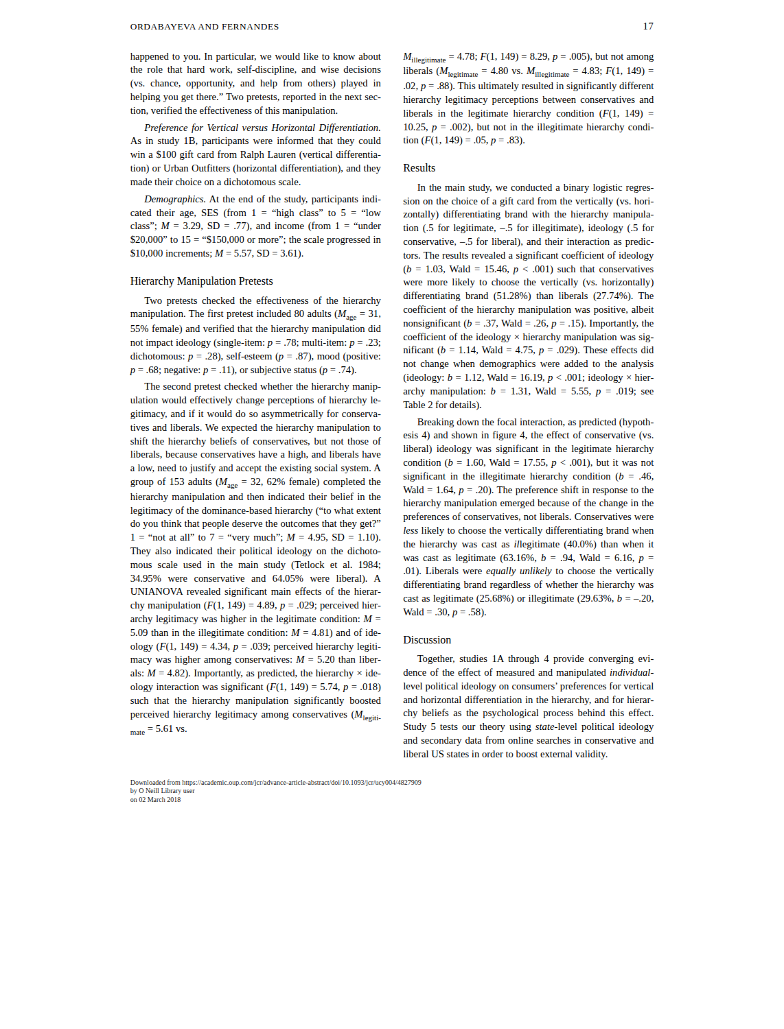Ordabayeva and Fernandes 17
happened to you. In particular, we would like to know about the role that hard work, self-discipline, and wise decisions (vs. chance, opportunity, and help from others) played in helping you get there.” Two pretests, reported in the next section, verified the effectiveness of this manipulation.
Preference for Vertical versus Horizontal Differentiation. As in study 1B, participants were informed that they could win a $100 gift card from Ralph Lauren (vertical differentiation) or Urban Outfitters (horizontal differentiation), and they made their choice on a dichotomous scale.
Demographics. At the end of the study, participants indicated their age, SES (from 1 = “high class” to 5 = “low class”; M = 3.29, SD = .77), and income (from 1 = “under $20,000” to 15 = “$150,000 or more”; the scale progressed in $10,000 increments; M = 5.57, SD = 3.61).
Hierarchy Manipulation Pretests
Two pretests checked the effectiveness of the hierarchy manipulation. The first pretest included 80 adults (Mage = 31, 55% female) and verified that the hierarchy manipulation did not impact ideology (single-item: p = .78; multi-item: p = .23; dichotomous: p = .28), self-esteem (p = .87), mood (positive: p = .68; negative: p = .11), or subjective status (p = .74).
The second pretest checked whether the hierarchy manipulation would effectively change perceptions of hierarchy legitimacy, and if it would do so asymmetrically for conservatives and liberals. We expected the hierarchy manipulation to shift the hierarchy beliefs of conservatives, but not those of liberals, because conservatives have a high, and liberals have a low, need to justify and accept the existing social system. A group of 153 adults (Mage = 32, 62% female) completed the hierarchy manipulation and then indicated their belief in the legitimacy of the dominance-based hierarchy (“to what extent do you think that people deserve the outcomes that they get?” 1 = “not at all” to 7 = “very much”; M = 4.95, SD = 1.10). They also indicated their political ideology on the dichotomous scale used in the main study (Tetlock et al. 1984; 34.95% were conservative and 64.05% were liberal). A UNIANOVA revealed significant main effects of the hierarchy manipulation (F(1, 149) = 4.89, p = .029; perceived hierarchy legitimacy was higher in the legitimate condition: M = 5.09 than in the illegitimate condition: M = 4.81) and of ideology (F(1, 149) = 4.34, p = .039; perceived hierarchy legitimacy was higher among conservatives: M = 5.20 than liberals: M = 4.82). Importantly, as predicted, the hierarchy × ideology interaction was significant (F(1, 149) = 5.74, p = .018) such that the hierarchy manipulation significantly boosted perceived hierarchy legitimacy among conservatives (Mlegitimate = 5.61 vs.
Millegitimate = 4.78; F(1, 149) = 8.29, p = .005), but not among liberals (Mlegitimate = 4.80 vs. Millegitimate = 4.83; F(1, 149) = .02, p = .88). This ultimately resulted in significantly different hierarchy legitimacy perceptions between conservatives and liberals in the legitimate hierarchy condition (F(1, 149) = 10.25, p = .002), but not in the illegitimate hierarchy condition (F(1, 149) = .05, p = .83).
Results
In the main study, we conducted a binary logistic regression on the choice of a gift card from the vertically (vs. horizontally) differentiating brand with the hierarchy manipulation (.5 for legitimate, –.5 for illegitimate), ideology (.5 for conservative, –.5 for liberal), and their interaction as predictors. The results revealed a significant coefficient of ideology (b = 1.03, Wald = 15.46, p < .001) such that conservatives were more likely to choose the vertically (vs. horizontally) differentiating brand (51.28%) than liberals (27.74%). The coefficient of the hierarchy manipulation was positive, albeit nonsignificant (b = .37, Wald = .26, p = .15). Importantly, the coefficient of the ideology × hierarchy manipulation was significant (b = 1.14, Wald = 4.75, p = .029). These effects did not change when demographics were added to the analysis (ideology: b = 1.12, Wald = 16.19, p < .001; ideology × hierarchy manipulation: b = 1.31, Wald = 5.55, p = .019; see Table 2 for details).
Breaking down the focal interaction, as predicted (hypothesis 4) and shown in figure 4, the effect of conservative (vs. liberal) ideology was significant in the legitimate hierarchy condition (b = 1.60, Wald = 17.55, p < .001), but it was not significant in the illegitimate hierarchy condition (b = .46, Wald = 1.64, p = .20). The preference shift in response to the hierarchy manipulation emerged because of the change in the preferences of conservatives, not liberals. Conservatives were less likely to choose the vertically differentiating brand when the hierarchy was cast as illegitimate (40.0%) than when it was cast as legitimate (63.16%, b = .94, Wald = 6.16, p = .01). Liberals were equally unlikely to choose the vertically differentiating brand regardless of whether the hierarchy was cast as legitimate (25.68%) or illegitimate (29.63%, b = –.20, Wald = .30, p = .58).
Discussion
Together, studies 1A through 4 provide converging evidence of the effect of measured and manipulated individual-level political ideology on consumers’ preferences for vertical and horizontal differentiation in the hierarchy, and for hierarchy beliefs as the psychological process behind this effect. Study 5 tests our theory using state-level political ideology and secondary data from online searches in conservative and liberal US states in order to boost external validity.
Downloaded from https://academic.oup.com/jcr/advance-article-abstract/doi/10.1093/jcr/ucy004/4827909
by O Neill Library user
on 02 March 2018